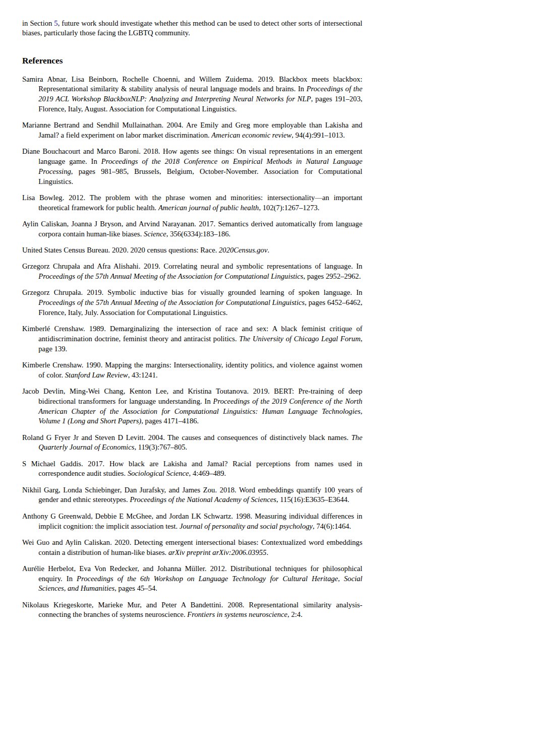in Section 5, future work should investigate whether this method can be used to detect other sorts of intersectional biases, particularly those facing the LGBTQ community.
References
Samira Abnar, Lisa Beinborn, Rochelle Choenni, and Willem Zuidema. 2019. Blackbox meets blackbox: Representational similarity & stability analysis of neural language models and brains. In Proceedings of the 2019 ACL Workshop BlackboxNLP: Analyzing and Interpreting Neural Networks for NLP, pages 191–203, Florence, Italy, August. Association for Computational Linguistics.
Marianne Bertrand and Sendhil Mullainathan. 2004. Are Emily and Greg more employable than Lakisha and Jamal? a field experiment on labor market discrimination. American economic review, 94(4):991–1013.
Diane Bouchacourt and Marco Baroni. 2018. How agents see things: On visual representations in an emergent language game. In Proceedings of the 2018 Conference on Empirical Methods in Natural Language Processing, pages 981–985, Brussels, Belgium, October-November. Association for Computational Linguistics.
Lisa Bowleg. 2012. The problem with the phrase women and minorities: intersectionality—an important theoretical framework for public health. American journal of public health, 102(7):1267–1273.
Aylin Caliskan, Joanna J Bryson, and Arvind Narayanan. 2017. Semantics derived automatically from language corpora contain human-like biases. Science, 356(6334):183–186.
United States Census Bureau. 2020. 2020 census questions: Race. 2020Census.gov.
Grzegorz Chrupała and Afra Alishahi. 2019. Correlating neural and symbolic representations of language. In Proceedings of the 57th Annual Meeting of the Association for Computational Linguistics, pages 2952–2962.
Grzegorz Chrupała. 2019. Symbolic inductive bias for visually grounded learning of spoken language. In Proceedings of the 57th Annual Meeting of the Association for Computational Linguistics, pages 6452–6462, Florence, Italy, July. Association for Computational Linguistics.
Kimberlé Crenshaw. 1989. Demarginalizing the intersection of race and sex: A black feminist critique of antidiscrimination doctrine, feminist theory and antiracist politics. The University of Chicago Legal Forum, page 139.
Kimberle Crenshaw. 1990. Mapping the margins: Intersectionality, identity politics, and violence against women of color. Stanford Law Review, 43:1241.
Jacob Devlin, Ming-Wei Chang, Kenton Lee, and Kristina Toutanova. 2019. BERT: Pre-training of deep bidirectional transformers for language understanding. In Proceedings of the 2019 Conference of the North American Chapter of the Association for Computational Linguistics: Human Language Technologies, Volume 1 (Long and Short Papers), pages 4171–4186.
Roland G Fryer Jr and Steven D Levitt. 2004. The causes and consequences of distinctively black names. The Quarterly Journal of Economics, 119(3):767–805.
S Michael Gaddis. 2017. How black are Lakisha and Jamal? Racial perceptions from names used in correspondence audit studies. Sociological Science, 4:469–489.
Nikhil Garg, Londa Schiebinger, Dan Jurafsky, and James Zou. 2018. Word embeddings quantify 100 years of gender and ethnic stereotypes. Proceedings of the National Academy of Sciences, 115(16):E3635–E3644.
Anthony G Greenwald, Debbie E McGhee, and Jordan LK Schwartz. 1998. Measuring individual differences in implicit cognition: the implicit association test. Journal of personality and social psychology, 74(6):1464.
Wei Guo and Aylin Caliskan. 2020. Detecting emergent intersectional biases: Contextualized word embeddings contain a distribution of human-like biases. arXiv preprint arXiv:2006.03955.
Aurélie Herbelot, Eva Von Redecker, and Johanna Müller. 2012. Distributional techniques for philosophical enquiry. In Proceedings of the 6th Workshop on Language Technology for Cultural Heritage, Social Sciences, and Humanities, pages 45–54.
Nikolaus Kriegeskorte, Marieke Mur, and Peter A Bandettini. 2008. Representational similarity analysis-connecting the branches of systems neuroscience. Frontiers in systems neuroscience, 2:4.